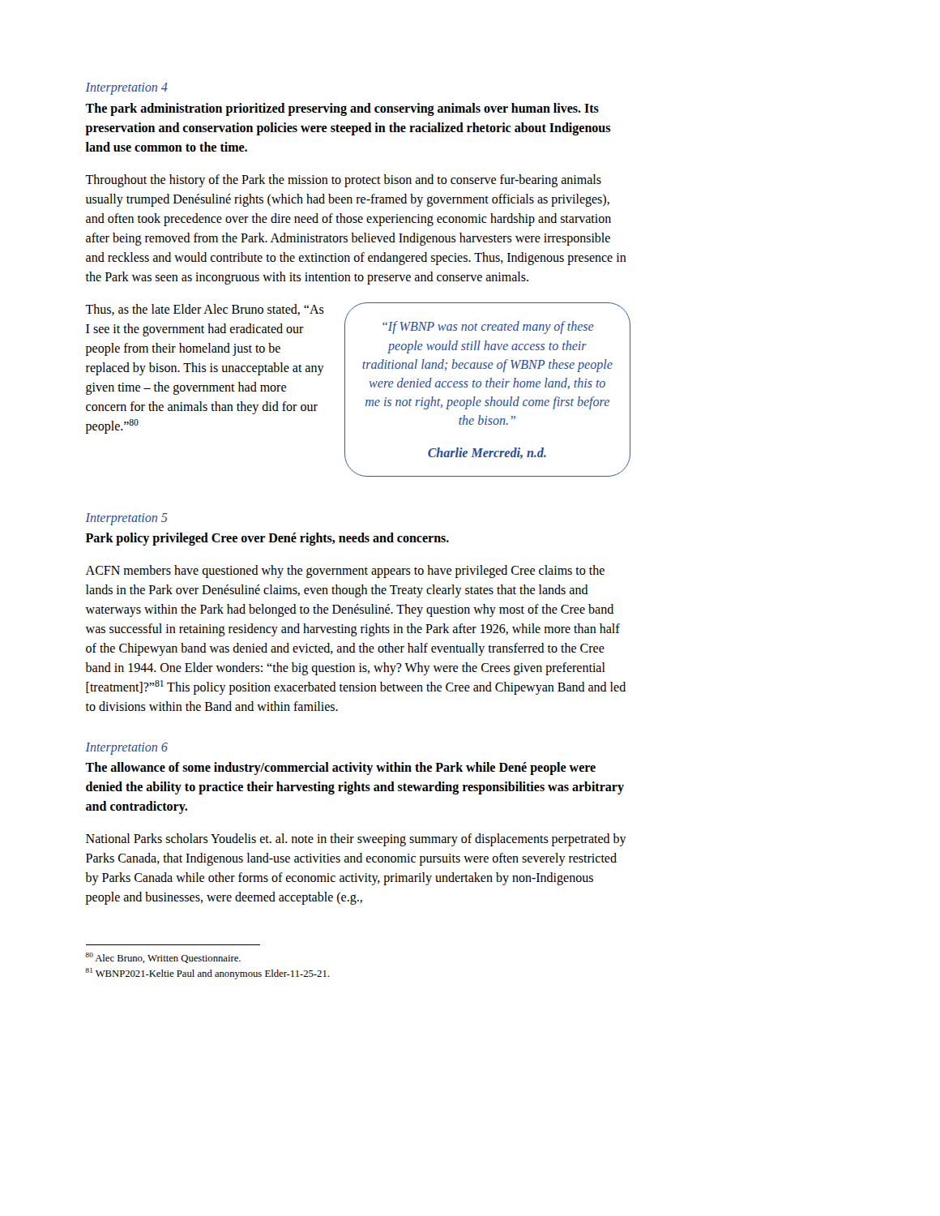Interpretation 4
The park administration prioritized preserving and conserving animals over human lives. Its preservation and conservation policies were steeped in the racialized rhetoric about Indigenous land use common to the time.
Throughout the history of the Park the mission to protect bison and to conserve fur-bearing animals usually trumped Denésuliné rights (which had been re-framed by government officials as privileges), and often took precedence over the dire need of those experiencing economic hardship and starvation after being removed from the Park. Administrators believed Indigenous harvesters were irresponsible and reckless and would contribute to the extinction of endangered species. Thus, Indigenous presence in the Park was seen as incongruous with its intention to preserve and conserve animals.
“If WBNP was not created many of these people would still have access to their traditional land; because of WBNP these people were denied access to their home land, this to me is not right, people should come first before the bison.” Charlie Mercredi, n.d.
Thus, as the late Elder Alec Bruno stated, “As I see it the government had eradicated our people from their homeland just to be replaced by bison. This is unacceptable at any given time – the government had more concern for the animals than they did for our people.”80
Interpretation 5
Park policy privileged Cree over Dené rights, needs and concerns.
ACFN members have questioned why the government appears to have privileged Cree claims to the lands in the Park over Denésuliné claims, even though the Treaty clearly states that the lands and waterways within the Park had belonged to the Denésuliné. They question why most of the Cree band was successful in retaining residency and harvesting rights in the Park after 1926, while more than half of the Chipewyan band was denied and evicted, and the other half eventually transferred to the Cree band in 1944. One Elder wonders: “the big question is, why? Why were the Crees given preferential [treatment]?”81 This policy position exacerbated tension between the Cree and Chipewyan Band and led to divisions within the Band and within families.
Interpretation 6
The allowance of some industry/commercial activity within the Park while Dené people were denied the ability to practice their harvesting rights and stewarding responsibilities was arbitrary and contradictory.
National Parks scholars Youdelis et. al. note in their sweeping summary of displacements perpetrated by Parks Canada, that Indigenous land-use activities and economic pursuits were often severely restricted by Parks Canada while other forms of economic activity, primarily undertaken by non-Indigenous people and businesses, were deemed acceptable (e.g.,
80 Alec Bruno, Written Questionnaire.
81 WBNP2021-Keltie Paul and anonymous Elder-11-25-21.